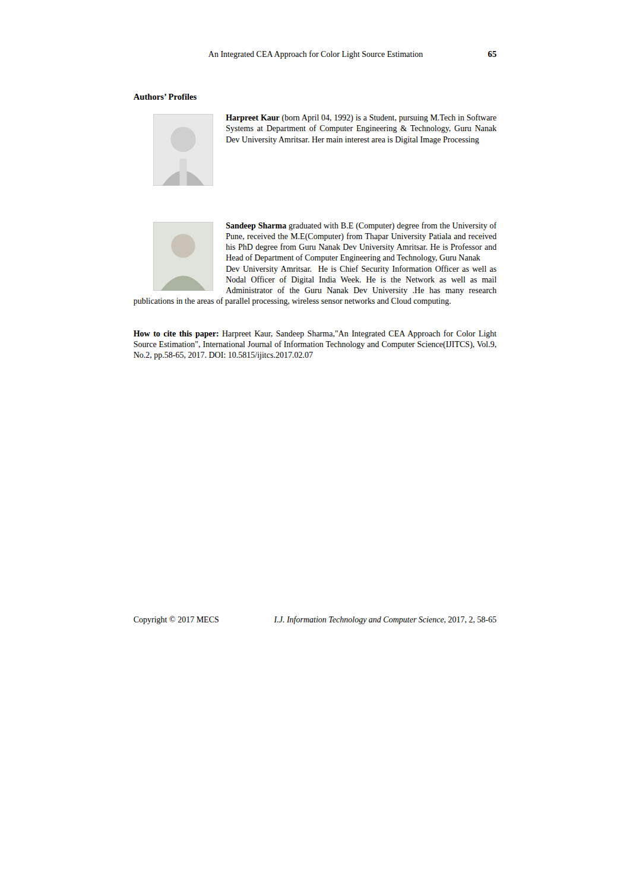An Integrated CEA Approach for Color Light Source Estimation
65
Authors’ Profiles
Harpreet Kaur (born April 04, 1992) is a Student, pursuing M.Tech in Software Systems at Department of Computer Engineering & Technology, Guru Nanak Dev University Amritsar. Her main interest area is Digital Image Processing
Sandeep Sharma graduated with B.E (Computer) degree from the University of Pune, received the M.E(Computer) from Thapar University Patiala and received his PhD degree from Guru Nanak Dev University Amritsar. He is Professor and Head of Department of Computer Engineering and Technology, Guru Nanak
Dev University Amritsar. He is Chief Security Information Officer as well as Nodal Officer of Digital India Week. He is the Network as well as mail Administrator of the Guru Nanak Dev University .He has many research publications in the areas of parallel processing, wireless sensor networks and Cloud computing.
How to cite this paper: Harpreet Kaur, Sandeep Sharma,"An Integrated CEA Approach for Color Light Source Estimation", International Journal of Information Technology and Computer Science(IJITCS), Vol.9, No.2, pp.58-65, 2017. DOI: 10.5815/ijitcs.2017.02.07
Copyright © 2017 MECS
I.J. Information Technology and Computer Science, 2017, 2, 58-65